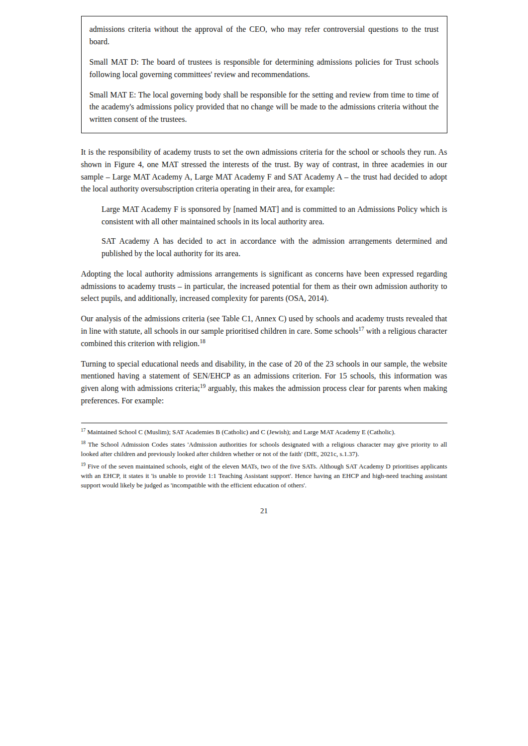admissions criteria without the approval of the CEO, who may refer controversial questions to the trust board.
Small MAT D: The board of trustees is responsible for determining admissions policies for Trust schools following local governing committees' review and recommendations.
Small MAT E: The local governing body shall be responsible for the setting and review from time to time of the academy's admissions policy provided that no change will be made to the admissions criteria without the written consent of the trustees.
It is the responsibility of academy trusts to set the own admissions criteria for the school or schools they run. As shown in Figure 4, one MAT stressed the interests of the trust. By way of contrast, in three academies in our sample – Large MAT Academy A, Large MAT Academy F and SAT Academy A – the trust had decided to adopt the local authority oversubscription criteria operating in their area, for example:
Large MAT Academy F is sponsored by [named MAT] and is committed to an Admissions Policy which is consistent with all other maintained schools in its local authority area.
SAT Academy A has decided to act in accordance with the admission arrangements determined and published by the local authority for its area.
Adopting the local authority admissions arrangements is significant as concerns have been expressed regarding admissions to academy trusts – in particular, the increased potential for them as their own admission authority to select pupils, and additionally, increased complexity for parents (OSA, 2014).
Our analysis of the admissions criteria (see Table C1, Annex C) used by schools and academy trusts revealed that in line with statute, all schools in our sample prioritised children in care. Some schools17 with a religious character combined this criterion with religion.18
Turning to special educational needs and disability, in the case of 20 of the 23 schools in our sample, the website mentioned having a statement of SEN/EHCP as an admissions criterion. For 15 schools, this information was given along with admissions criteria;19 arguably, this makes the admission process clear for parents when making preferences. For example:
17 Maintained School C (Muslim); SAT Academies B (Catholic) and C (Jewish); and Large MAT Academy E (Catholic).
18 The School Admission Codes states 'Admission authorities for schools designated with a religious character may give priority to all looked after children and previously looked after children whether or not of the faith' (DfE, 2021c, s.1.37).
19 Five of the seven maintained schools, eight of the eleven MATs, two of the five SATs. Although SAT Academy D prioritises applicants with an EHCP, it states it 'is unable to provide 1:1 Teaching Assistant support'. Hence having an EHCP and high-need teaching assistant support would likely be judged as 'incompatible with the efficient education of others'.
21